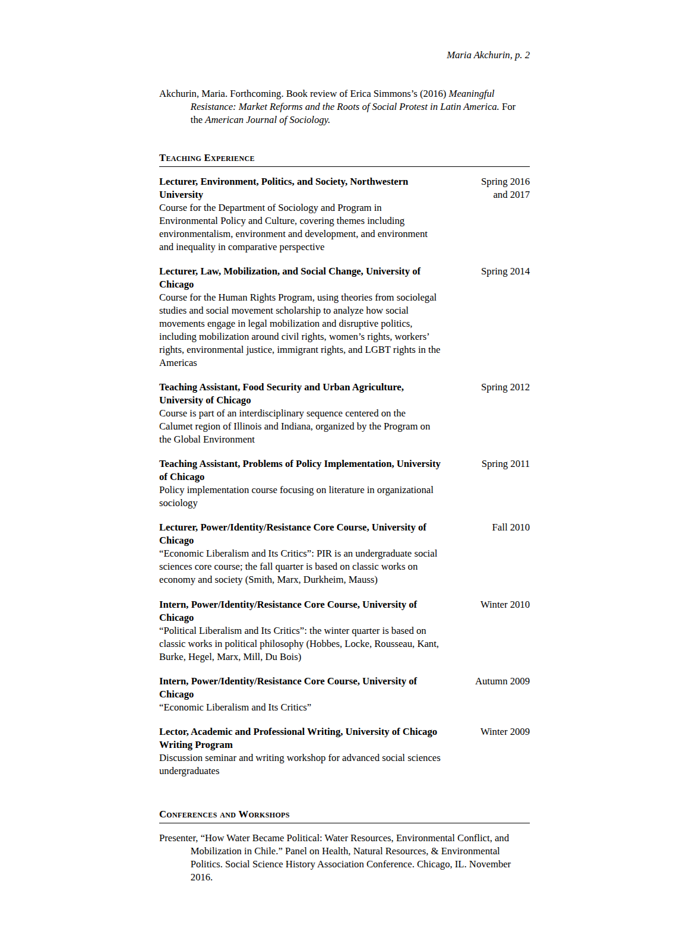Maria Akchurin, p. 2
Akchurin, Maria. Forthcoming. Book review of Erica Simmons’s (2016) Meaningful Resistance: Market Reforms and the Roots of Social Protest in Latin America. For the American Journal of Sociology.
Teaching Experience
| Lecturer, Environment, Politics, and Society, Northwestern University Course for the Department of Sociology and Program in Environmental Policy and Culture, covering themes including environmentalism, environment and development, and environment and inequality in comparative perspective | Spring 2016 and 2017 |
| Lecturer, Law, Mobilization, and Social Change, University of Chicago Course for the Human Rights Program, using theories from sociolegal studies and social movement scholarship to analyze how social movements engage in legal mobilization and disruptive politics, including mobilization around civil rights, women’s rights, workers’ rights, environmental justice, immigrant rights, and LGBT rights in the Americas | Spring 2014 |
| Teaching Assistant, Food Security and Urban Agriculture, University of Chicago Course is part of an interdisciplinary sequence centered on the Calumet region of Illinois and Indiana, organized by the Program on the Global Environment | Spring 2012 |
| Teaching Assistant, Problems of Policy Implementation, University of Chicago Policy implementation course focusing on literature in organizational sociology | Spring 2011 |
| Lecturer, Power/Identity/Resistance Core Course, University of Chicago “Economic Liberalism and Its Critics”: PIR is an undergraduate social sciences core course; the fall quarter is based on classic works on economy and society (Smith, Marx, Durkheim, Mauss) | Fall 2010 |
| Intern, Power/Identity/Resistance Core Course, University of Chicago “Political Liberalism and Its Critics”: the winter quarter is based on classic works in political philosophy (Hobbes, Locke, Rousseau, Kant, Burke, Hegel, Marx, Mill, Du Bois) | Winter 2010 |
| Intern, Power/Identity/Resistance Core Course, University of Chicago “Economic Liberalism and Its Critics” | Autumn 2009 |
| Lector, Academic and Professional Writing, University of Chicago Writing Program Discussion seminar and writing workshop for advanced social sciences undergraduates | Winter 2009 |
Conferences and Workshops
Presenter, “How Water Became Political: Water Resources, Environmental Conflict, and Mobilization in Chile.” Panel on Health, Natural Resources, & Environmental Politics. Social Science History Association Conference. Chicago, IL. November 2016.